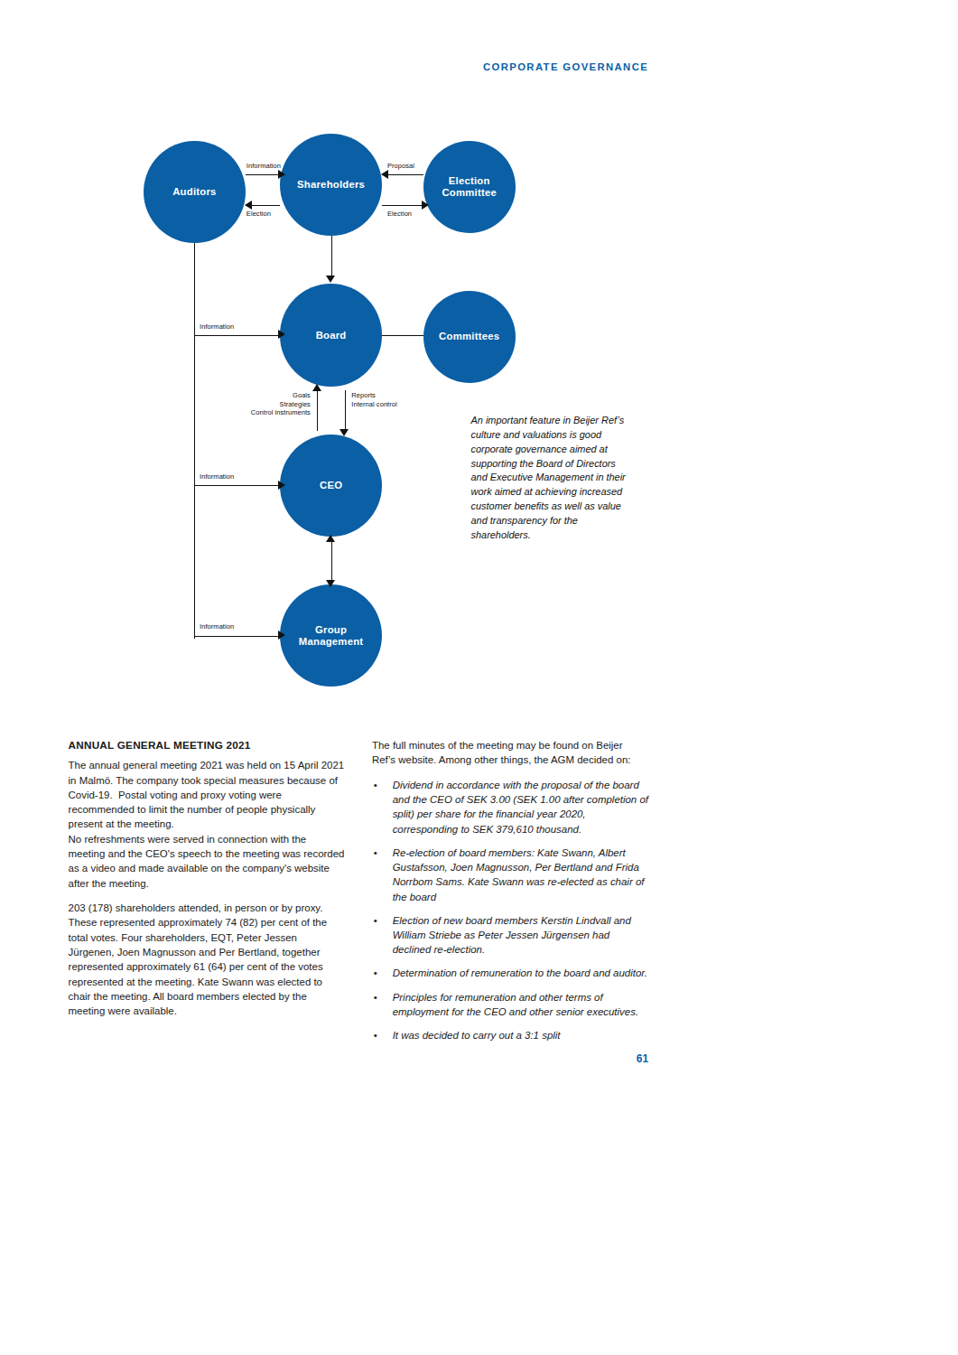CORPORATE GOVERNANCE
Auditors
Shareholders
Election
Committee
Board
Committees
CEO
Group
Management
Information
Election
Proposal
Election
Information
Information
Information
Goals
Strategies
Control instruments
Reports
Internal control
An important feature in Beijer Ref’s culture and valuations is good corporate governance aimed at supporting the Board of Directors and Executive Management in their work aimed at achieving increased customer benefits as well as value and transparency for the shareholders.
Annual General Meeting 2021
The annual general meeting 2021 was held on 15 April 2021 in Malmö. The company took special measures because of Covid-19. Postal voting and proxy voting were recommended to limit the number of people physically present at the meeting.
No refreshments were served in connection with the meeting and the CEO's speech to the meeting was recorded as a video and made available on the company's website after the meeting.
203 (178) shareholders attended, in person or by proxy. These represented approximately 74 (82) per cent of the total votes. Four shareholders, EQT, Peter Jessen Jürgenen, Joen Magnusson and Per Bertland, together represented approximately 61 (64) per cent of the votes represented at the meeting. Kate Swann was elected to chair the meeting. All board members elected by the meeting were available.
The full minutes of the meeting may be found on Beijer Ref’s website. Among other things, the AGM decided on:
Dividend in accordance with the proposal of the board and the CEO of SEK 3.00 (SEK 1.00 after completion of split) per share for the financial year 2020, corresponding to SEK 379,610 thousand.
Re-election of board members: Kate Swann, Albert Gustafsson, Joen Magnusson, Per Bertland and Frida Norrbom Sams. Kate Swann was re-elected as chair of the board
Election of new board members Kerstin Lindvall and William Striebe as Peter Jessen Jürgensen had declined re-election.
Determination of remuneration to the board and auditor.
Principles for remuneration and other terms of employment for the CEO and other senior executives.
It was decided to carry out a 3:1 split
61